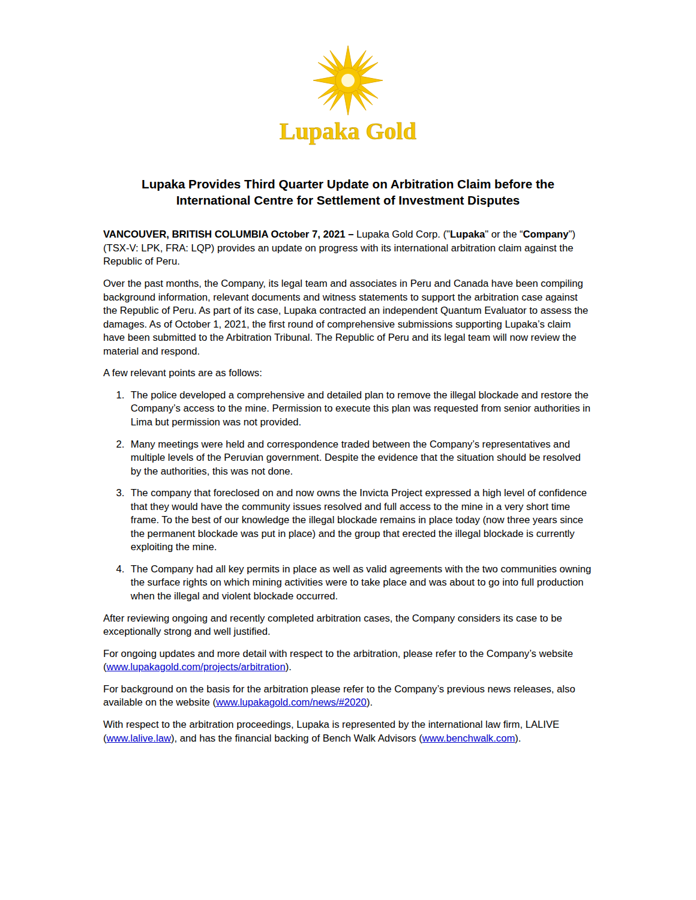Lupaka Gold
Lupaka Provides Third Quarter Update on Arbitration Claim before the International Centre for Settlement of Investment Disputes
VANCOUVER, BRITISH COLUMBIA October 7, 2021 – Lupaka Gold Corp. ("Lupaka" or the “Company") (TSX-V: LPK, FRA: LQP) provides an update on progress with its international arbitration claim against the Republic of Peru.
Over the past months, the Company, its legal team and associates in Peru and Canada have been compiling background information, relevant documents and witness statements to support the arbitration case against the Republic of Peru. As part of its case, Lupaka contracted an independent Quantum Evaluator to assess the damages. As of October 1, 2021, the first round of comprehensive submissions supporting Lupaka’s claim have been submitted to the Arbitration Tribunal. The Republic of Peru and its legal team will now review the material and respond.
A few relevant points are as follows:
The police developed a comprehensive and detailed plan to remove the illegal blockade and restore the Company’s access to the mine. Permission to execute this plan was requested from senior authorities in Lima but permission was not provided.
Many meetings were held and correspondence traded between the Company’s representatives and multiple levels of the Peruvian government. Despite the evidence that the situation should be resolved by the authorities, this was not done.
The company that foreclosed on and now owns the Invicta Project expressed a high level of confidence that they would have the community issues resolved and full access to the mine in a very short time frame. To the best of our knowledge the illegal blockade remains in place today (now three years since the permanent blockade was put in place) and the group that erected the illegal blockade is currently exploiting the mine.
The Company had all key permits in place as well as valid agreements with the two communities owning the surface rights on which mining activities were to take place and was about to go into full production when the illegal and violent blockade occurred.
After reviewing ongoing and recently completed arbitration cases, the Company considers its case to be exceptionally strong and well justified.
For ongoing updates and more detail with respect to the arbitration, please refer to the Company’s website (www.lupakagold.com/projects/arbitration).
For background on the basis for the arbitration please refer to the Company’s previous news releases, also available on the website (www.lupakagold.com/news/#2020).
With respect to the arbitration proceedings, Lupaka is represented by the international law firm, LALIVE (www.lalive.law), and has the financial backing of Bench Walk Advisors (www.benchwalk.com).